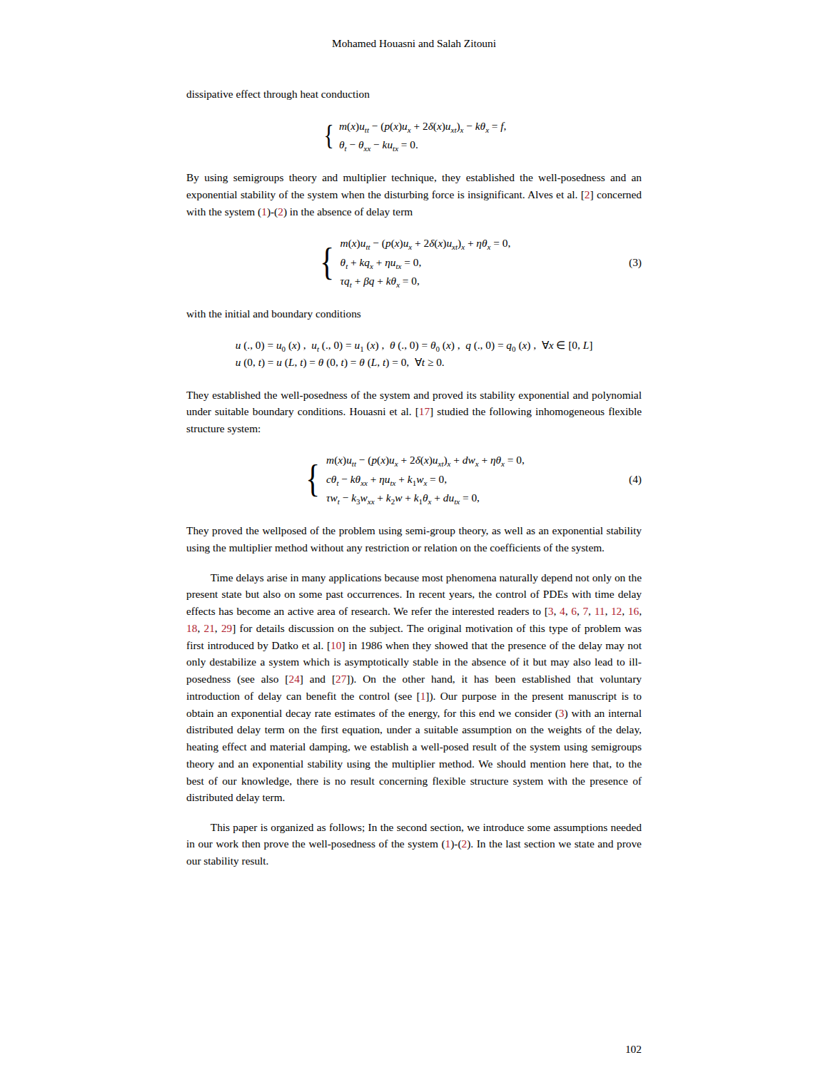Mohamed Houasni and Salah Zitouni
dissipative effect through heat conduction
{ m(x)utt − (p(x)ux + 2δ(x)uxt)x − kθx = f, θt − θxx − kutx = 0.
By using semigroups theory and multiplier technique, they established the well-posedness and an exponential stability of the system when the disturbing force is insignificant. Alves et al. [2] concerned with the system (1)-(2) in the absence of delay term
{ m(x)utt − (p(x)ux + 2δ(x)uxt)x + ηθx = 0, θt + kqx + ηutx = 0, τqt + βq + kθx = 0,
(3)
with the initial and boundary conditions
u (., 0) = u0 (x) , ut (., 0) = u1 (x) , θ (., 0) = θ0 (x) , q (., 0) = q0 (x) , ∀x ∈ [0, L]
u (0, t) = u (L, t) = θ (0, t) = θ (L, t) = 0, ∀t ≥ 0.
They established the well-posedness of the system and proved its stability exponential and polynomial under suitable boundary conditions. Houasni et al. [17] studied the following inhomogeneous flexible structure system:
{ m(x)utt − (p(x)ux + 2δ(x)uxt)x + dwx + ηθx = 0, cθt − kθxx + ηutx + k1wx = 0, τwt − k3wxx + k2w + k1θx + dutx = 0,
(4)
They proved the wellposed of the problem using semi-group theory, as well as an exponential stability using the multiplier method without any restriction or relation on the coefficients of the system.
Time delays arise in many applications because most phenomena naturally depend not only on the present state but also on some past occurrences. In recent years, the control of PDEs with time delay effects has become an active area of research. We refer the interested readers to [3, 4, 6, 7, 11, 12, 16, 18, 21, 29] for details discussion on the subject. The original motivation of this type of problem was first introduced by Datko et al. [10] in 1986 when they showed that the presence of the delay may not only destabilize a system which is asymptotically stable in the absence of it but may also lead to ill-posedness (see also [24] and [27]). On the other hand, it has been established that voluntary introduction of delay can benefit the control (see [1]). Our purpose in the present manuscript is to obtain an exponential decay rate estimates of the energy, for this end we consider (3) with an internal distributed delay term on the first equation, under a suitable assumption on the weights of the delay, heating effect and material damping, we establish a well-posed result of the system using semigroups theory and an exponential stability using the multiplier method. We should mention here that, to the best of our knowledge, there is no result concerning flexible structure system with the presence of distributed delay term.
This paper is organized as follows; In the second section, we introduce some assumptions needed in our work then prove the well-posedness of the system (1)-(2). In the last section we state and prove our stability result.
102